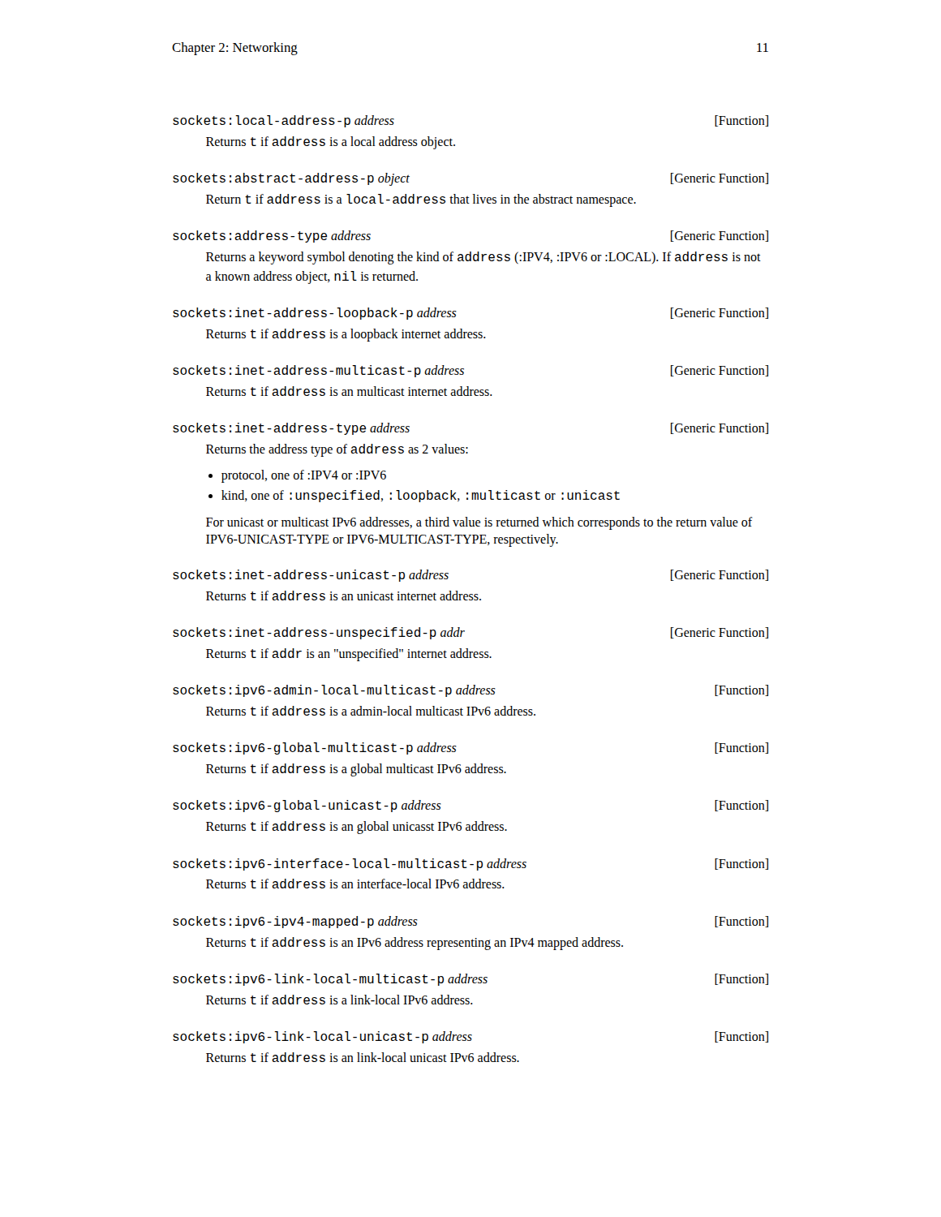Chapter 2: Networking 11
sockets:local-address-p address [Function]
Returns t if address is a local address object.
sockets:abstract-address-p object [Generic Function]
Return t if address is a local-address that lives in the abstract namespace.
sockets:address-type address [Generic Function]
Returns a keyword symbol denoting the kind of address (:IPV4, :IPV6 or :LOCAL). If address is not a known address object, nil is returned.
sockets:inet-address-loopback-p address [Generic Function]
Returns t if address is a loopback internet address.
sockets:inet-address-multicast-p address [Generic Function]
Returns t if address is an multicast internet address.
sockets:inet-address-type address [Generic Function]
Returns the address type of address as 2 values:
protocol, one of :IPV4 or :IPV6
kind, one of :unspecified, :loopback, :multicast or :unicast
For unicast or multicast IPv6 addresses, a third value is returned which corresponds to the return value of IPV6-UNICAST-TYPE or IPV6-MULTICAST-TYPE, respectively.
sockets:inet-address-unicast-p address [Generic Function]
Returns t if address is an unicast internet address.
sockets:inet-address-unspecified-p addr [Generic Function]
Returns t if addr is an "unspecified" internet address.
sockets:ipv6-admin-local-multicast-p address [Function]
Returns t if address is a admin-local multicast IPv6 address.
sockets:ipv6-global-multicast-p address [Function]
Returns t if address is a global multicast IPv6 address.
sockets:ipv6-global-unicast-p address [Function]
Returns t if address is an global unicasst IPv6 address.
sockets:ipv6-interface-local-multicast-p address [Function]
Returns t if address is an interface-local IPv6 address.
sockets:ipv6-ipv4-mapped-p address [Function]
Returns t if address is an IPv6 address representing an IPv4 mapped address.
sockets:ipv6-link-local-multicast-p address [Function]
Returns t if address is a link-local IPv6 address.
sockets:ipv6-link-local-unicast-p address [Function]
Returns t if address is an link-local unicast IPv6 address.